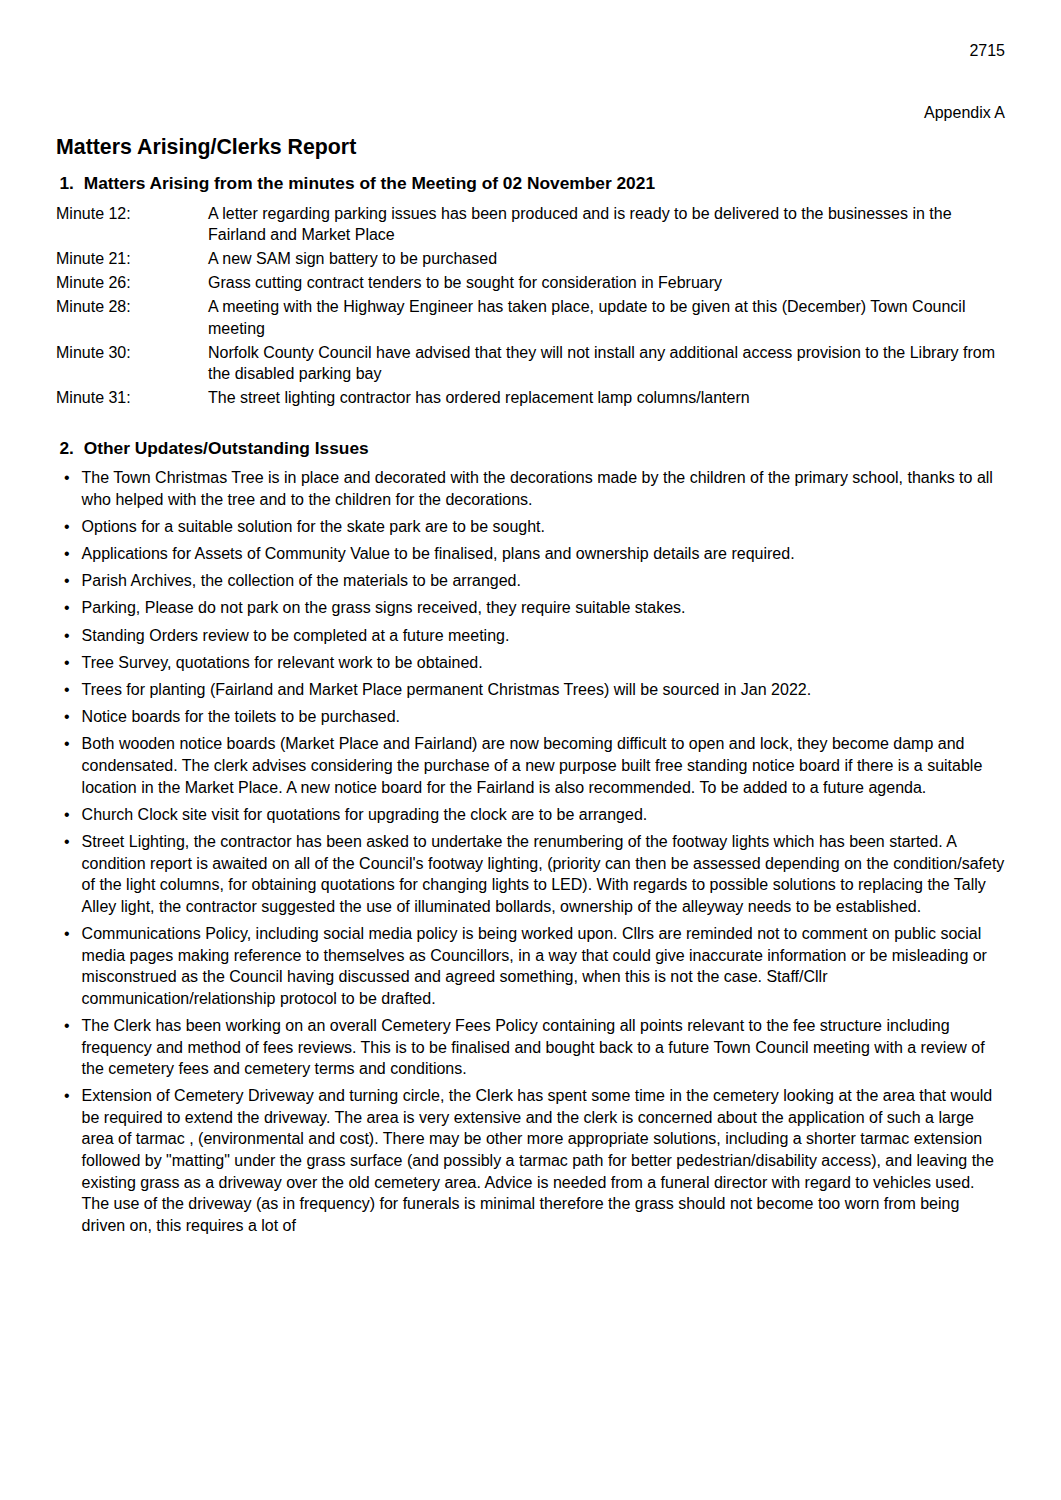2715
Appendix A
Matters Arising/Clerks Report
1. Matters Arising from the minutes of the Meeting of 02 November 2021
| Minute 12: | A letter regarding parking issues has been produced and is ready to be delivered to the businesses in the Fairland and Market Place |
| Minute 21: | A new SAM sign battery to be purchased |
| Minute 26: | Grass cutting contract tenders to be sought for consideration in February |
| Minute 28: | A meeting with the Highway Engineer has taken place, update to be given at this (December) Town Council meeting |
| Minute 30: | Norfolk County Council have advised that they will not install any additional access provision to the Library from the disabled parking bay |
| Minute 31: | The street lighting contractor has ordered replacement lamp columns/lantern |
2. Other Updates/Outstanding Issues
The Town Christmas Tree is in place and decorated with the decorations made by the children of the primary school, thanks to all who helped with the tree and to the children for the decorations.
Options for a suitable solution for the skate park are to be sought.
Applications for Assets of Community Value to be finalised, plans and ownership details are required.
Parish Archives, the collection of the materials to be arranged.
Parking, Please do not park on the grass signs received, they require suitable stakes.
Standing Orders review to be completed at a future meeting.
Tree Survey, quotations for relevant work to be obtained.
Trees for planting (Fairland and Market Place permanent Christmas Trees) will be sourced in Jan 2022.
Notice boards for the toilets to be purchased.
Both wooden notice boards (Market Place and Fairland) are now becoming difficult to open and lock, they become damp and condensated. The clerk advises considering the purchase of a new purpose built free standing notice board if there is a suitable location in the Market Place. A new notice board for the Fairland is also recommended. To be added to a future agenda.
Church Clock site visit for quotations for upgrading the clock are to be arranged.
Street Lighting, the contractor has been asked to undertake the renumbering of the footway lights which has been started. A condition report is awaited on all of the Council's footway lighting, (priority can then be assessed depending on the condition/safety of the light columns, for obtaining quotations for changing lights to LED). With regards to possible solutions to replacing the Tally Alley light, the contractor suggested the use of illuminated bollards, ownership of the alleyway needs to be established.
Communications Policy, including social media policy is being worked upon. Cllrs are reminded not to comment on public social media pages making reference to themselves as Councillors, in a way that could give inaccurate information or be misleading or misconstrued as the Council having discussed and agreed something, when this is not the case. Staff/Cllr communication/relationship protocol to be drafted.
The Clerk has been working on an overall Cemetery Fees Policy containing all points relevant to the fee structure including frequency and method of fees reviews. This is to be finalised and bought back to a future Town Council meeting with a review of the cemetery fees and cemetery terms and conditions.
Extension of Cemetery Driveway and turning circle, the Clerk has spent some time in the cemetery looking at the area that would be required to extend the driveway. The area is very extensive and the clerk is concerned about the application of such a large area of tarmac , (environmental and cost). There may be other more appropriate solutions, including a shorter tarmac extension followed by "matting" under the grass surface (and possibly a tarmac path for better pedestrian/disability access), and leaving the existing grass as a driveway over the old cemetery area. Advice is needed from a funeral director with regard to vehicles used. The use of the driveway (as in frequency) for funerals is minimal therefore the grass should not become too worn from being driven on, this requires a lot of